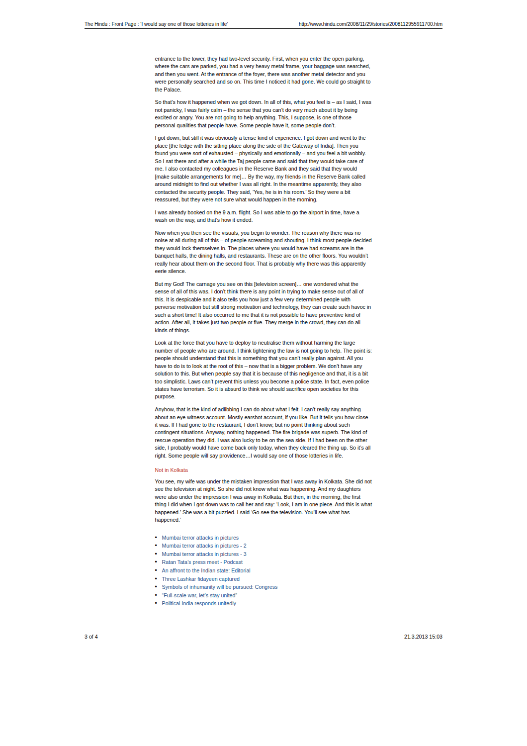The Hindu : Front Page : ‘I would say one of those lotteries in life’
http://www.hindu.com/2008/11/29/stories/2008112955911700.htm
entrance to the tower, they had two-level security. First, when you enter the open parking, where the cars are parked, you had a very heavy metal frame, your baggage was searched, and then you went. At the entrance of the foyer, there was another metal detector and you were personally searched and so on. This time I noticed it had gone. We could go straight to the Palace.
So that’s how it happened when we got down. In all of this, what you feel is – as I said, I was not panicky, I was fairly calm – the sense that you can’t do very much about it by being excited or angry. You are not going to help anything. This, I suppose, is one of those personal qualities that people have. Some people have it, some people don’t.
I got down, but still it was obviously a tense kind of experience. I got down and went to the place [the ledge with the sitting place along the side of the Gateway of India]. Then you found you were sort of exhausted – physically and emotionally – and you feel a bit wobbly. So I sat there and after a while the Taj people came and said that they would take care of me. I also contacted my colleagues in the Reserve Bank and they said that they would [make suitable arrangements for me]… By the way, my friends in the Reserve Bank called around midnight to find out whether I was all right. In the meantime apparently, they also contacted the security people. They said, ‘Yes, he is in his room.’ So they were a bit reassured, but they were not sure what would happen in the morning.
I was already booked on the 9 a.m. flight. So I was able to go the airport in time, have a wash on the way, and that’s how it ended.
Now when you then see the visuals, you begin to wonder. The reason why there was no noise at all during all of this – of people screaming and shouting. I think most people decided they would lock themselves in. The places where you would have had screams are in the banquet halls, the dining halls, and restaurants. These are on the other floors. You wouldn’t really hear about them on the second floor. That is probably why there was this apparently eerie silence.
But my God! The carnage you see on this [television screen]… one wondered what the sense of all of this was. I don’t think there is any point in trying to make sense out of all of this. It is despicable and it also tells you how just a few very determined people with perverse motivation but still strong motivation and technology, they can create such havoc in such a short time! It also occurred to me that it is not possible to have preventive kind of action. After all, it takes just two people or five. They merge in the crowd, they can do all kinds of things.
Look at the force that you have to deploy to neutralise them without harming the large number of people who are around. I think tightening the law is not going to help. The point is: people should understand that this is something that you can’t really plan against. All you have to do is to look at the root of this – now that is a bigger problem. We don’t have any solution to this. But when people say that it is because of this negligence and that, it is a bit too simplistic. Laws can’t prevent this unless you become a police state. In fact, even police states have terrorism. So it is absurd to think we should sacrifice open societies for this purpose.
Anyhow, that is the kind of adlibbing I can do about what I felt. I can’t really say anything about an eye witness account. Mostly earshot account, if you like. But it tells you how close it was. If I had gone to the restaurant, I don’t know; but no point thinking about such contingent situations. Anyway, nothing happened. The fire brigade was superb. The kind of rescue operation they did. I was also lucky to be on the sea side. If I had been on the other side, I probably would have come back only today, when they cleared the thing up. So it’s all right. Some people will say providence…I would say one of those lotteries in life.
Not in Kolkata
You see, my wife was under the mistaken impression that I was away in Kolkata. She did not see the television at night. So she did not know what was happening. And my daughters were also under the impression I was away in Kolkata. But then, in the morning, the first thing I did when I got down was to call her and say: ‘Look, I am in one piece. And this is what happened.’ She was a bit puzzled. I said ‘Go see the television. You’ll see what has happened.’
Mumbai terror attacks in pictures
Mumbai terror attacks in pictures - 2
Mumbai terror attacks in pictures - 3
Ratan Tata’s press meet - Podcast
An affront to the Indian state: Editorial
Three Lashkar fidayeen captured
Symbols of inhumanity will be pursued: Congress
“Full-scale war, let’s stay united”
Political India responds unitedly
3 of 4
21.3.2013 15:03